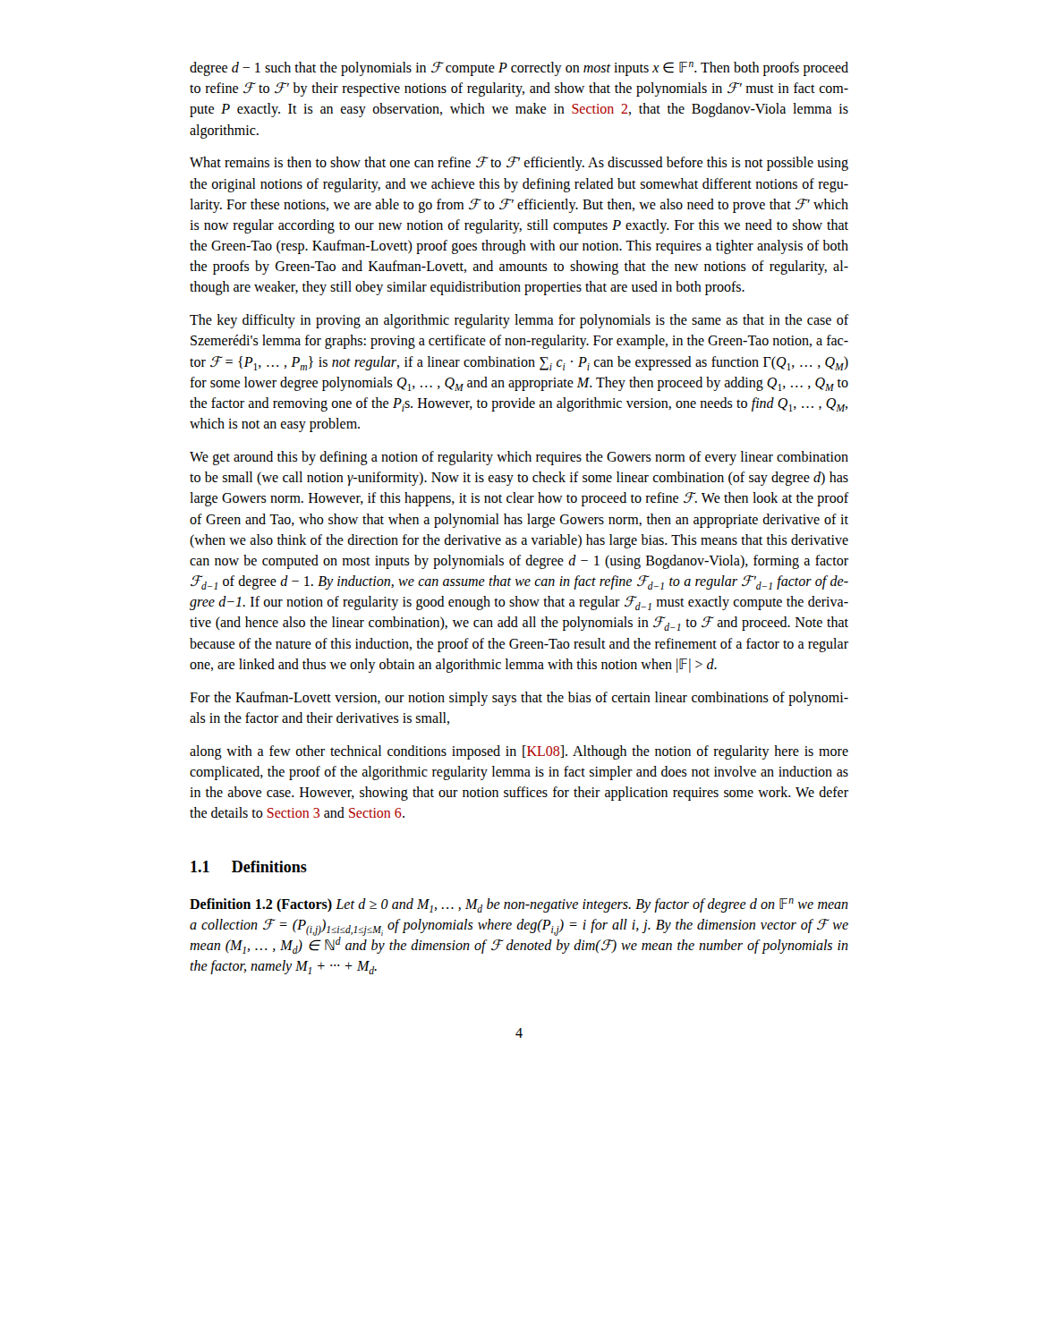degree d − 1 such that the polynomials in ℱ compute P correctly on most inputs x ∈ 𝔽n. Then both proofs proceed to refine ℱ to ℱ′ by their respective notions of regularity, and show that the polynomials in ℱ′ must in fact compute P exactly. It is an easy observation, which we make in Section 2, that the Bogdanov-Viola lemma is algorithmic.
What remains is then to show that one can refine ℱ to ℱ′ efficiently. As discussed before this is not possible using the original notions of regularity, and we achieve this by defining related but somewhat different notions of regularity. For these notions, we are able to go from ℱ to ℱ′ efficiently. But then, we also need to prove that ℱ′ which is now regular according to our new notion of regularity, still computes P exactly. For this we need to show that the Green-Tao (resp. Kaufman-Lovett) proof goes through with our notion. This requires a tighter analysis of both the proofs by Green-Tao and Kaufman-Lovett, and amounts to showing that the new notions of regularity, although are weaker, they still obey similar equidistribution properties that are used in both proofs.
The key difficulty in proving an algorithmic regularity lemma for polynomials is the same as that in the case of Szemerédi's lemma for graphs: proving a certificate of non-regularity. For example, in the Green-Tao notion, a factor ℱ = {P1, … , Pm} is not regular, if a linear combination ∑i ci · Pi can be expressed as function Γ(Q1, … , QM) for some lower degree polynomials Q1, … , QM and an appropriate M. They then proceed by adding Q1, … , QM to the factor and removing one of the Pis. However, to provide an algorithmic version, one needs to find Q1, … , QM, which is not an easy problem.
We get around this by defining a notion of regularity which requires the Gowers norm of every linear combination to be small (we call notion γ-uniformity). Now it is easy to check if some linear combination (of say degree d) has large Gowers norm. However, if this happens, it is not clear how to proceed to refine ℱ. We then look at the proof of Green and Tao, who show that when a polynomial has large Gowers norm, then an appropriate derivative of it (when we also think of the direction for the derivative as a variable) has large bias. This means that this derivative can now be computed on most inputs by polynomials of degree d − 1 (using Bogdanov-Viola), forming a factor ℱd−1 of degree d − 1. By induction, we can assume that we can in fact refine ℱd−1 to a regular ℱ′d−1 factor of degree d−1. If our notion of regularity is good enough to show that a regular ℱd−1 must exactly compute the derivative (and hence also the linear combination), we can add all the polynomials in ℱd−1 to ℱ and proceed. Note that because of the nature of this induction, the proof of the Green-Tao result and the refinement of a factor to a regular one, are linked and thus we only obtain an algorithmic lemma with this notion when |𝔽| > d.
For the Kaufman-Lovett version, our notion simply says that the bias of certain linear combinations of polynomials in the factor and their derivatives is small,
along with a few other technical conditions imposed in [KL08]. Although the notion of regularity here is more complicated, the proof of the algorithmic regularity lemma is in fact simpler and does not involve an induction as in the above case. However, showing that our notion suffices for their application requires some work. We defer the details to Section 3 and Section 6.
1.1 Definitions
Definition 1.2 (Factors) Let d ≥ 0 and M1, … , Md be non-negative integers. By factor of degree d on 𝔽n we mean a collection ℱ = (P(i,j))1≤i≤d,1≤j≤Mi of polynomials where deg(Pi,j) = i for all i, j. By the dimension vector of ℱ we mean (M1, … , Md) ∈ ℕd and by the dimension of ℱ denoted by dim(ℱ) we mean the number of polynomials in the factor, namely M1 + ··· + Md.
4